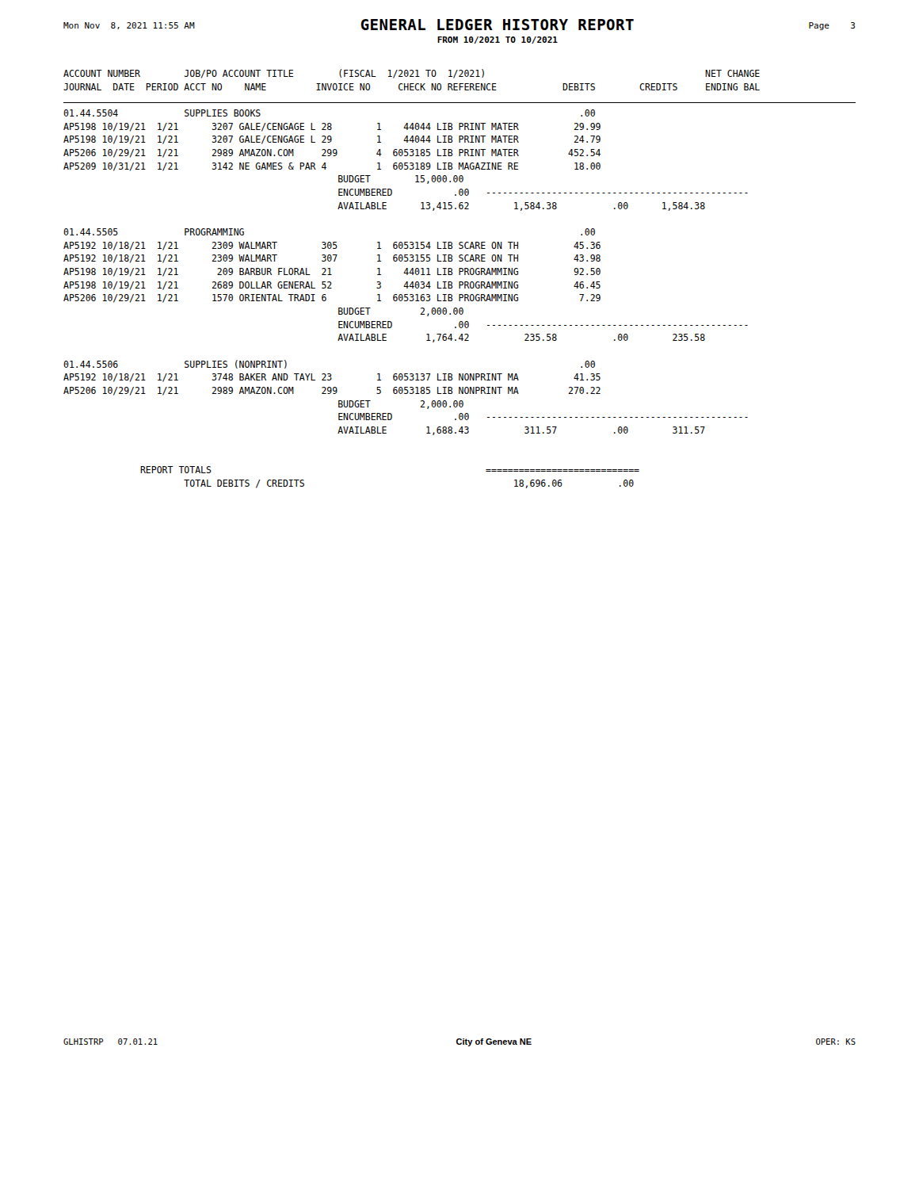Mon Nov 8, 2021 11:55 AM
GENERAL LEDGER HISTORY REPORT
FROM 10/2021 TO 10/2021
Page 3
ACCOUNT NUMBER        JOB/PO ACCOUNT TITLE        (FISCAL  1/2021 TO  1/2021)                                        NET CHANGE
JOURNAL  DATE  PERIOD ACCT NO    NAME         INVOICE NO     CHECK NO REFERENCE            DEBITS        CREDITS     ENDING BAL

01.44.5504            SUPPLIES BOOKS                                                          .00
AP5198 10/19/21  1/21      3207 GALE/CENGAGE L 28        1    44044 LIB PRINT MATER          29.99
AP5198 10/19/21  1/21      3207 GALE/CENGAGE L 29        1    44044 LIB PRINT MATER          24.79
AP5206 10/29/21  1/21      2989 AMAZON.COM     299       4  6053185 LIB PRINT MATER         452.54
AP5209 10/31/21  1/21      3142 NE GAMES & PAR 4         1  6053189 LIB MAGAZINE RE          18.00
                                                  BUDGET        15,000.00
                                                  ENCUMBERED           .00   ------------------------------------------------
                                                  AVAILABLE      13,415.62        1,584.38          .00      1,584.38

01.44.5505            PROGRAMMING                                                             .00
AP5192 10/18/21  1/21      2309 WALMART        305       1  6053154 LIB SCARE ON TH          45.36
AP5192 10/18/21  1/21      2309 WALMART        307       1  6053155 LIB SCARE ON TH          43.98
AP5198 10/19/21  1/21       209 BARBUR FLORAL  21        1    44011 LIB PROGRAMMING          92.50
AP5198 10/19/21  1/21      2689 DOLLAR GENERAL 52        3    44034 LIB PROGRAMMING          46.45
AP5206 10/29/21  1/21      1570 ORIENTAL TRADI 6         1  6053163 LIB PROGRAMMING           7.29
                                                  BUDGET         2,000.00
                                                  ENCUMBERED           .00   ------------------------------------------------
                                                  AVAILABLE       1,764.42          235.58          .00        235.58

01.44.5506            SUPPLIES (NONPRINT)                                                     .00
AP5192 10/18/21  1/21      3748 BAKER AND TAYL 23        1  6053137 LIB NONPRINT MA          41.35
AP5206 10/29/21  1/21      2989 AMAZON.COM     299       5  6053185 LIB NONPRINT MA         270.22
                                                  BUDGET         2,000.00
                                                  ENCUMBERED           .00   ------------------------------------------------
                                                  AVAILABLE       1,688.43          311.57          .00        311.57


              REPORT TOTALS                                                  ============================
                      TOTAL DEBITS / CREDITS                                      18,696.06          .00
GLHISTRP 07.01.21
City of Geneva NE
OPER: KS